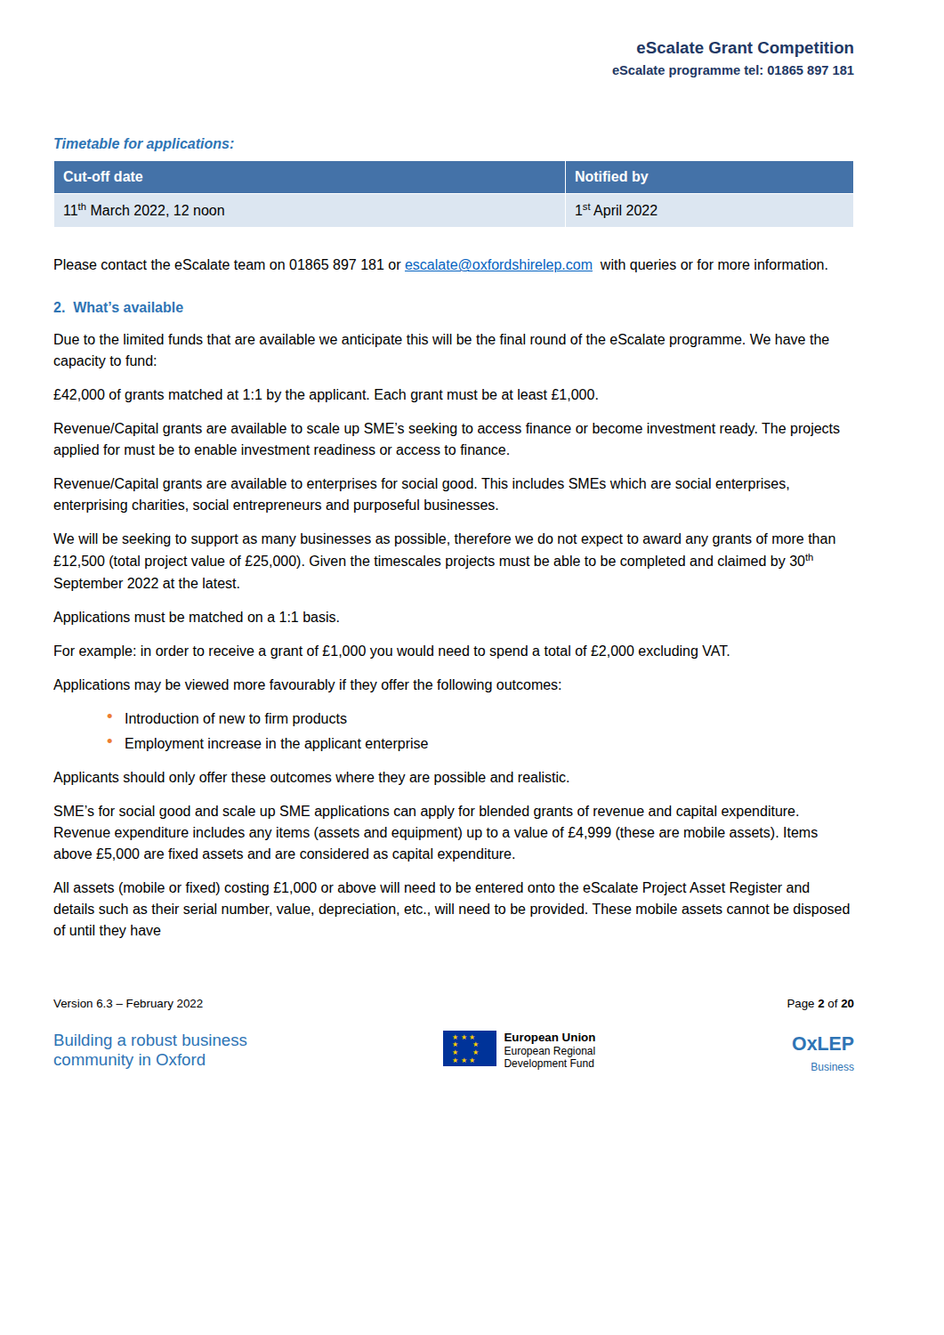eScalate Grant Competition
eScalate programme tel: 01865 897 181
Timetable for applications:
| Cut-off date | Notified by |
| --- | --- |
| 11 th March 2022, 12 noon | 1 st April 2022 |
Please contact the eScalate team on 01865 897 181 or escalate@oxfordshirelep.com with queries or for more information.
2. What’s available
Due to the limited funds that are available we anticipate this will be the final round of the eScalate programme. We have the capacity to fund:
£42,000 of grants matched at 1:1 by the applicant. Each grant must be at least £1,000.
Revenue/Capital grants are available to scale up SME’s seeking to access finance or become investment ready. The projects applied for must be to enable investment readiness or access to finance.
Revenue/Capital grants are available to enterprises for social good. This includes SMEs which are social enterprises, enterprising charities, social entrepreneurs and purposeful businesses.
We will be seeking to support as many businesses as possible, therefore we do not expect to award any grants of more than £12,500 (total project value of £25,000). Given the timescales projects must be able to be completed and claimed by 30th September 2022 at the latest.
Applications must be matched on a 1:1 basis.
For example: in order to receive a grant of £1,000 you would need to spend a total of £2,000 excluding VAT.
Applications may be viewed more favourably if they offer the following outcomes:
Introduction of new to firm products
Employment increase in the applicant enterprise
Applicants should only offer these outcomes where they are possible and realistic.
SME’s for social good and scale up SME applications can apply for blended grants of revenue and capital expenditure. Revenue expenditure includes any items (assets and equipment) up to a value of £4,999 (these are mobile assets). Items above £5,000 are fixed assets and are considered as capital expenditure.
All assets (mobile or fixed) costing £1,000 or above will need to be entered onto the eScalate Project Asset Register and details such as their serial number, value, depreciation, etc., will need to be provided. These mobile assets cannot be disposed of until they have
Version 6.3 – February 2022 Page 2 of 20
Building a robust business
community in Oxford
European Union
European Regional
Development Fund
OxLEP
Business